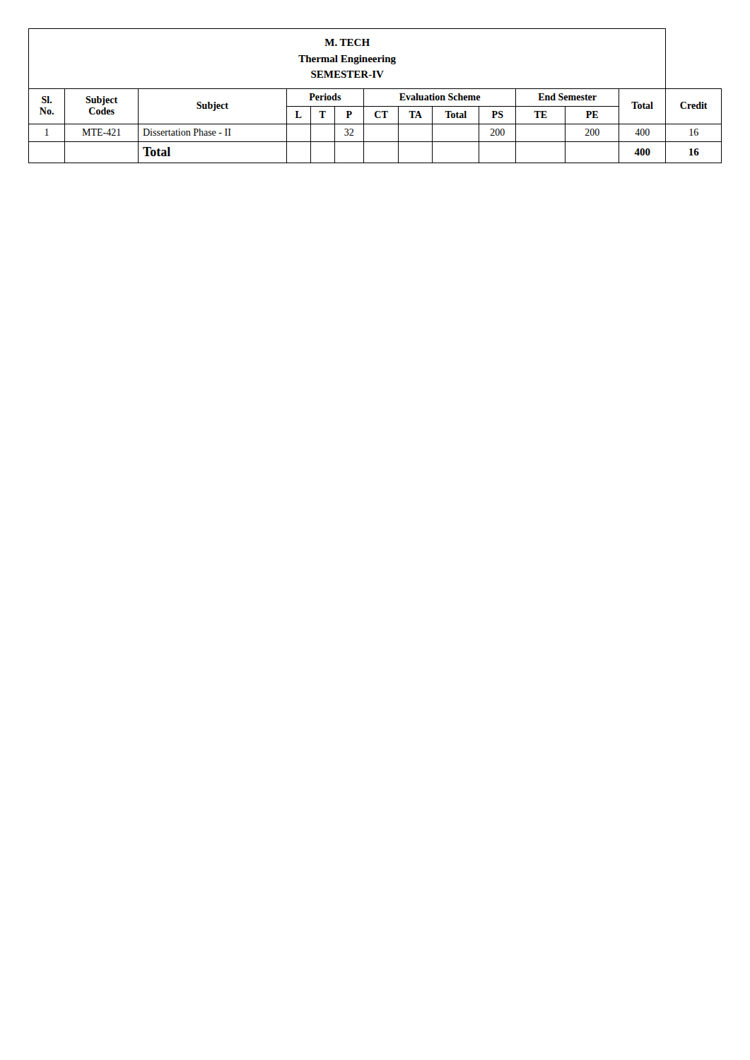| M. TECH Thermal Engineering SEMESTER-IV |
| Sl. No. | Subject Codes | Subject | Periods | Evaluation Scheme | End Semester | Total | Credit |
| L | T | P | CT | TA | Total | PS | TE | PE |
| 1 | MTE-421 | Dissertation Phase - II | | | 32 | | | | 200 | | 200 | 400 | 16 |
| | | Total | | | | | | | | | | 400 | 16 |